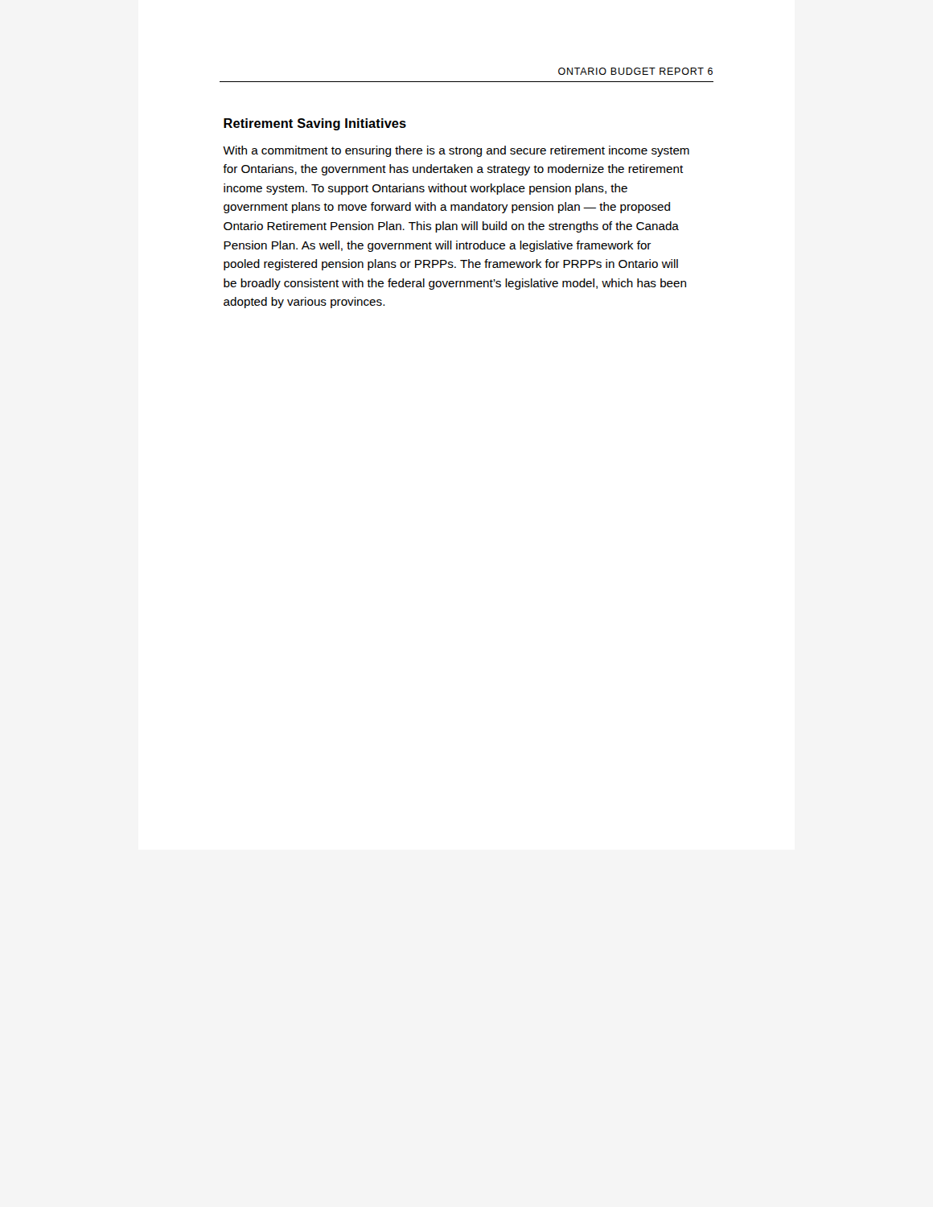ONTARIO BUDGET REPORT 6
Retirement Saving Initiatives
With a commitment to ensuring there is a strong and secure retirement income system for Ontarians, the government has undertaken a strategy to modernize the retirement income system. To support Ontarians without workplace pension plans, the government plans to move forward with a mandatory pension plan — the proposed Ontario Retirement Pension Plan. This plan will build on the strengths of the Canada Pension Plan. As well, the government will introduce a legislative framework for pooled registered pension plans or PRPPs. The framework for PRPPs in Ontario will be broadly consistent with the federal government’s legislative model, which has been adopted by various provinces.